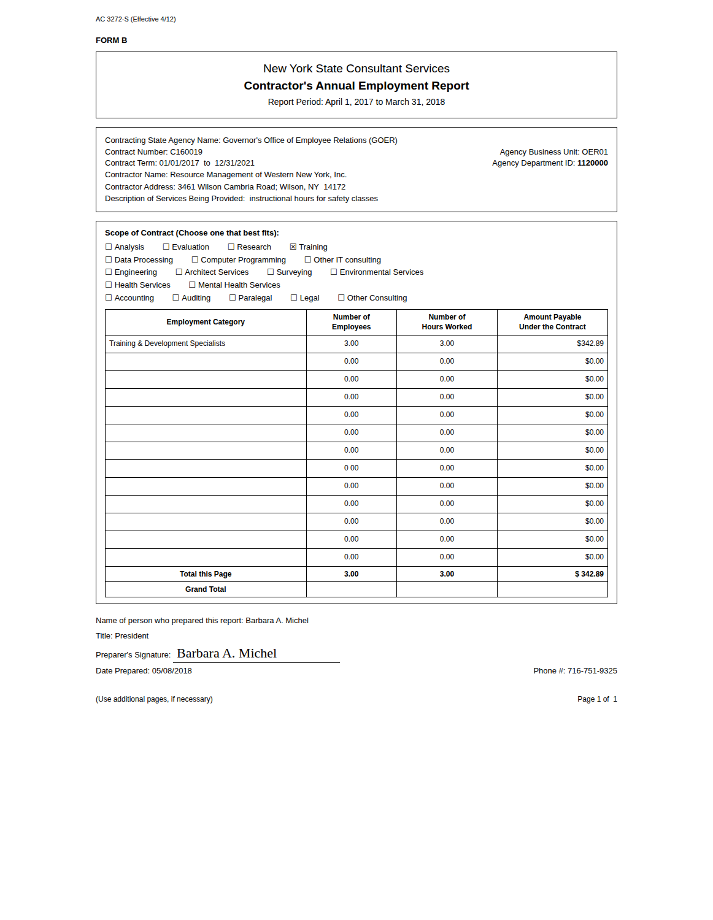AC 3272-S (Effective 4/12)
FORM B
New York State Consultant Services
Contractor's Annual Employment Report
Report Period: April 1, 2017 to March 31, 2018
Contracting State Agency Name: Governor's Office of Employee Relations (GOER)
Contract Number: C160019 Agency Business Unit: OER01
Contract Term: 01/01/2017 to 12/31/2021 Agency Department ID: 1120000
Contractor Name: Resource Management of Western New York, Inc.
Contractor Address: 3461 Wilson Cambria Road; Wilson, NY 14172
Description of Services Being Provided: instructional hours for safety classes
Scope of Contract (Choose one that best fits):
☐Analysis ☐Evaluation ☐Research ☒Training
☐Data Processing ☐Computer Programming ☐Other IT consulting
☐Engineering ☐Architect Services ☐Surveying ☐Environmental Services
☐Health Services ☐Mental Health Services
☐Accounting ☐Auditing ☐Paralegal ☐Legal ☐Other Consulting
| Employment Category | Number of Employees | Number of Hours Worked | Amount Payable Under the Contract |
| --- | --- | --- | --- |
| Training & Development Specialists | 3.00 | 3.00 | $342.89 |
| | 0.00 | 0.00 | $0.00 |
| | 0.00 | 0.00 | $0.00 |
| | 0.00 | 0.00 | $0.00 |
| | 0.00 | 0.00 | $0.00 |
| | 0.00 | 0.00 | $0.00 |
| | 0.00 | 0.00 | $0.00 |
| | 0 00 | 0.00 | $0.00 |
| | 0.00 | 0.00 | $0.00 |
| | 0.00 | 0.00 | $0.00 |
| | 0.00 | 0.00 | $0.00 |
| | 0.00 | 0.00 | $0.00 |
| | 0.00 | 0.00 | $0.00 |
| Total this Page | 3.00 | 3.00 | $ 342.89 |
| Grand Total | | | |
Name of person who prepared this report: Barbara A. Michel
Title: President
Preparer's Signature: Barbara A. Michel
Date Prepared: 05/08/2018
Phone #: 716-751-9325
(Use additional pages, if necessary) Page 1 of 1